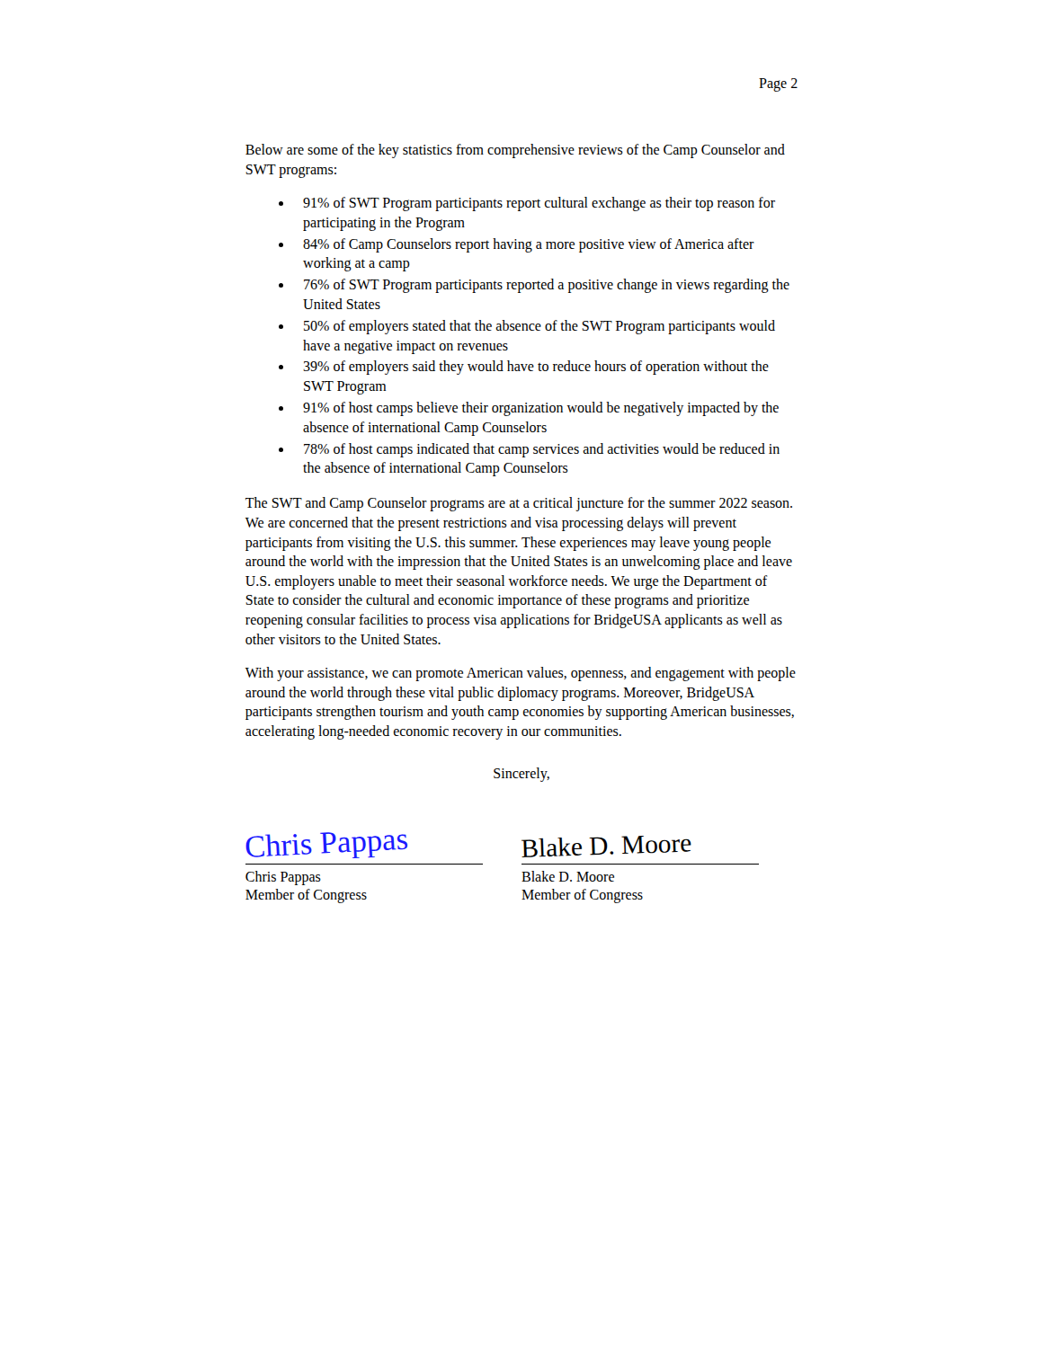Page 2
Below are some of the key statistics from comprehensive reviews of the Camp Counselor and SWT programs:
91% of SWT Program participants report cultural exchange as their top reason for participating in the Program
84% of Camp Counselors report having a more positive view of America after working at a camp
76% of SWT Program participants reported a positive change in views regarding the United States
50% of employers stated that the absence of the SWT Program participants would have a negative impact on revenues
39% of employers said they would have to reduce hours of operation without the SWT Program
91% of host camps believe their organization would be negatively impacted by the absence of international Camp Counselors
78% of host camps indicated that camp services and activities would be reduced in the absence of international Camp Counselors
The SWT and Camp Counselor programs are at a critical juncture for the summer 2022 season. We are concerned that the present restrictions and visa processing delays will prevent participants from visiting the U.S. this summer. These experiences may leave young people around the world with the impression that the United States is an unwelcoming place and leave U.S. employers unable to meet their seasonal workforce needs. We urge the Department of State to consider the cultural and economic importance of these programs and prioritize reopening consular facilities to process visa applications for BridgeUSA applicants as well as other visitors to the United States.
With your assistance, we can promote American values, openness, and engagement with people around the world through these vital public diplomacy programs. Moreover, BridgeUSA participants strengthen tourism and youth camp economies by supporting American businesses, accelerating long-needed economic recovery in our communities.
Sincerely,
| Chris Pappas Chris Pappas Member of Congress | Blake D. Moore Blake D. Moore Member of Congress |